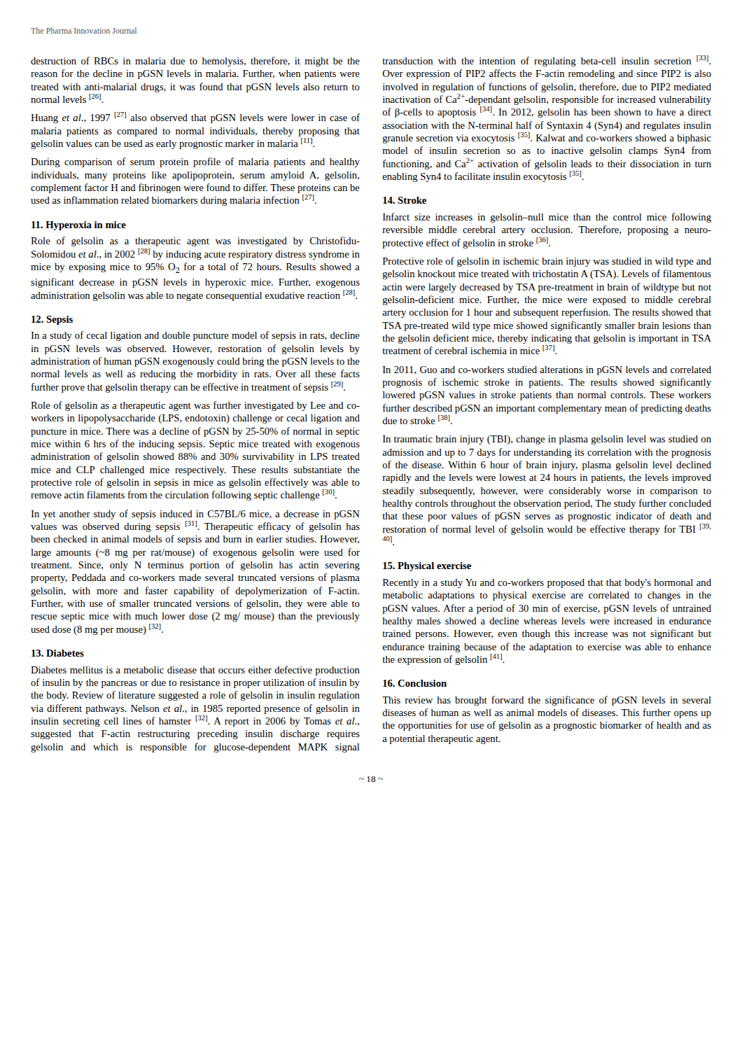The Pharma Innovation Journal
destruction of RBCs in malaria due to hemolysis, therefore, it might be the reason for the decline in pGSN levels in malaria. Further, when patients were treated with anti-malarial drugs, it was found that pGSN levels also return to normal levels [26].
Huang et al., 1997 [27] also observed that pGSN levels were lower in case of malaria patients as compared to normal individuals, thereby proposing that gelsolin values can be used as early prognostic marker in malaria [11].
During comparison of serum protein profile of malaria patients and healthy individuals, many proteins like apolipoprotein, serum amyloid A, gelsolin, complement factor H and fibrinogen were found to differ. These proteins can be used as inflammation related biomarkers during malaria infection [27].
11. Hyperoxia in mice
Role of gelsolin as a therapeutic agent was investigated by Christofidu-Solomidou et al., in 2002 [28] by inducing acute respiratory distress syndrome in mice by exposing mice to 95% O2 for a total of 72 hours. Results showed a significant decrease in pGSN levels in hyperoxic mice. Further, exogenous administration gelsolin was able to negate consequential exudative reaction [28].
12. Sepsis
In a study of cecal ligation and double puncture model of sepsis in rats, decline in pGSN levels was observed. However, restoration of gelsolin levels by administration of human pGSN exogenously could bring the pGSN levels to the normal levels as well as reducing the morbidity in rats. Over all these facts further prove that gelsolin therapy can be effective in treatment of sepsis [29].
Role of gelsolin as a therapeutic agent was further investigated by Lee and co-workers in lipopolysaccharide (LPS, endotoxin) challenge or cecal ligation and puncture in mice. There was a decline of pGSN by 25-50% of normal in septic mice within 6 hrs of the inducing sepsis. Septic mice treated with exogenous administration of gelsolin showed 88% and 30% survivability in LPS treated mice and CLP challenged mice respectively. These results substantiate the protective role of gelsolin in sepsis in mice as gelsolin effectively was able to remove actin filaments from the circulation following septic challenge [30].
In yet another study of sepsis induced in C57BL/6 mice, a decrease in pGSN values was observed during sepsis [31]. Therapeutic efficacy of gelsolin has been checked in animal models of sepsis and burn in earlier studies. However, large amounts (~8 mg per rat/mouse) of exogenous gelsolin were used for treatment. Since, only N terminus portion of gelsolin has actin severing property, Peddada and co-workers made several truncated versions of plasma gelsolin, with more and faster capability of depolymerization of F-actin. Further, with use of smaller truncated versions of gelsolin, they were able to rescue septic mice with much lower dose (2 mg/ mouse) than the previously used dose (8 mg per mouse) [32].
13. Diabetes
Diabetes mellitus is a metabolic disease that occurs either defective production of insulin by the pancreas or due to resistance in proper utilization of insulin by the body. Review of literature suggested a role of gelsolin in insulin regulation via different pathways. Nelson et al., in 1985 reported presence of gelsolin in insulin secreting cell lines of hamster [32]. A report in 2006 by Tomas et al., suggested that F-actin restructuring preceding insulin discharge requires gelsolin and which is responsible for glucose-dependent MAPK signal transduction with the intention of regulating beta-cell insulin secretion [33]. Over expression of PIP2 affects the F-actin remodeling and since PIP2 is also involved in regulation of functions of gelsolin, therefore, due to PIP2 mediated inactivation of Ca2+-dependant gelsolin, responsible for increased vulnerability of β-cells to apoptosis [34]. In 2012, gelsolin has been shown to have a direct association with the N-terminal half of Syntaxin 4 (Syn4) and regulates insulin granule secretion via exocytosis [35]. Kalwat and co-workers showed a biphasic model of insulin secretion so as to inactive gelsolin clamps Syn4 from functioning, and Ca2+ activation of gelsolin leads to their dissociation in turn enabling Syn4 to facilitate insulin exocytosis [35].
14. Stroke
Infarct size increases in gelsolin–null mice than the control mice following reversible middle cerebral artery occlusion. Therefore, proposing a neuro-protective effect of gelsolin in stroke [36].
Protective role of gelsolin in ischemic brain injury was studied in wild type and gelsolin knockout mice treated with trichostatin A (TSA). Levels of filamentous actin were largely decreased by TSA pre-treatment in brain of wildtype but not gelsolin-deficient mice. Further, the mice were exposed to middle cerebral artery occlusion for 1 hour and subsequent reperfusion. The results showed that TSA pre-treated wild type mice showed significantly smaller brain lesions than the gelsolin deficient mice, thereby indicating that gelsolin is important in TSA treatment of cerebral ischemia in mice [37].
In 2011, Guo and co-workers studied alterations in pGSN levels and correlated prognosis of ischemic stroke in patients. The results showed significantly lowered pGSN values in stroke patients than normal controls. These workers further described pGSN an important complementary mean of predicting deaths due to stroke [38].
In traumatic brain injury (TBI), change in plasma gelsolin level was studied on admission and up to 7 days for understanding its correlation with the prognosis of the disease. Within 6 hour of brain injury, plasma gelsolin level declined rapidly and the levels were lowest at 24 hours in patients, the levels improved steadily subsequently, however, were considerably worse in comparison to healthy controls throughout the observation period, The study further concluded that these poor values of pGSN serves as prognostic indicator of death and restoration of normal level of gelsolin would be effective therapy for TBI [39, 40].
15. Physical exercise
Recently in a study Yu and co-workers proposed that that body's hormonal and metabolic adaptations to physical exercise are correlated to changes in the pGSN values. After a period of 30 min of exercise, pGSN levels of untrained healthy males showed a decline whereas levels were increased in endurance trained persons. However, even though this increase was not significant but endurance training because of the adaptation to exercise was able to enhance the expression of gelsolin [41].
16. Conclusion
This review has brought forward the significance of pGSN levels in several diseases of human as well as animal models of diseases. This further opens up the opportunities for use of gelsolin as a prognostic biomarker of health and as a potential therapeutic agent.
~ 18 ~